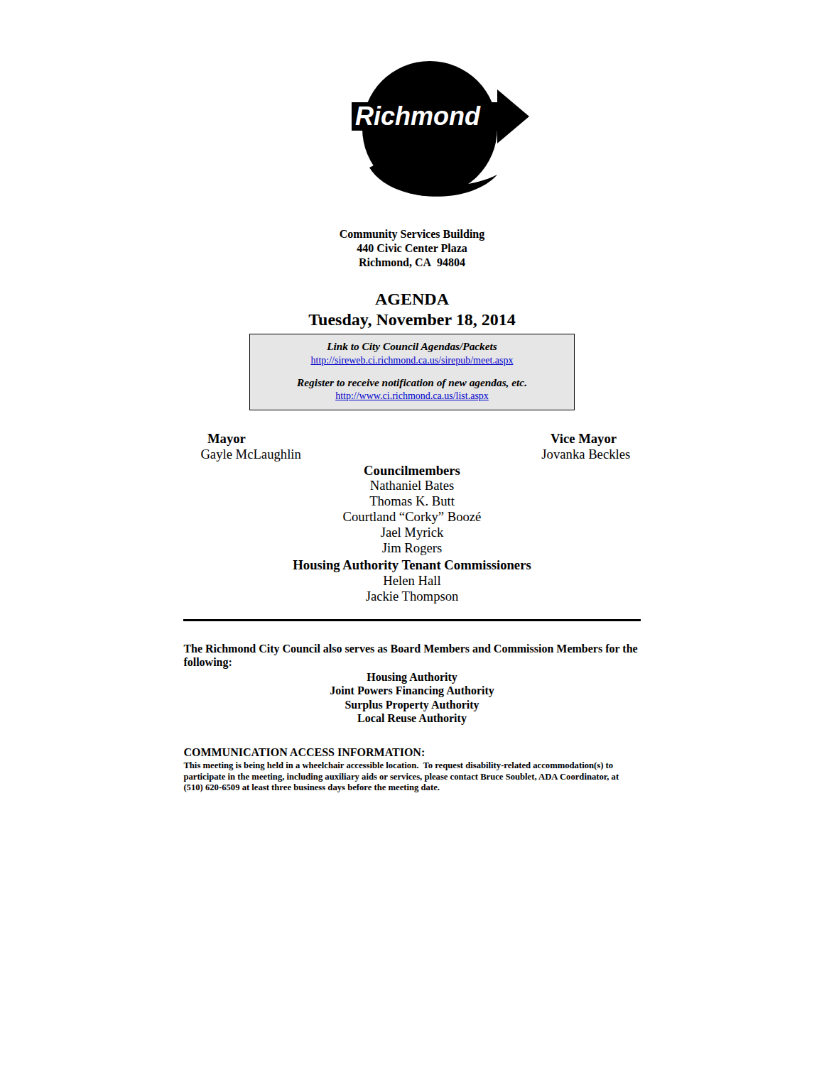Richmond
Community Services Building
440 Civic Center Plaza
Richmond, CA 94804
AGENDA
Tuesday, November 18, 2014
Link to City Council Agendas/Packets
http://sireweb.ci.richmond.ca.us/sirepub/meet.aspx
Register to receive notification of new agendas, etc.
http://www.ci.richmond.ca.us/list.aspx
Mayor Vice Mayor
Gayle McLaughlin Jovanka Beckles
Councilmembers
Nathaniel Bates
Thomas K. Butt
Courtland “Corky” Boozé
Jael Myrick
Jim Rogers
Housing Authority Tenant Commissioners
Helen Hall
Jackie Thompson
The Richmond City Council also serves as Board Members and Commission Members for the following:
Housing Authority
Joint Powers Financing Authority
Surplus Property Authority
Local Reuse Authority
COMMUNICATION ACCESS INFORMATION:
This meeting is being held in a wheelchair accessible location. To request disability-related accommodation(s) to participate in the meeting, including auxiliary aids or services, please contact Bruce Soublet, ADA Coordinator, at (510) 620-6509 at least three business days before the meeting date.